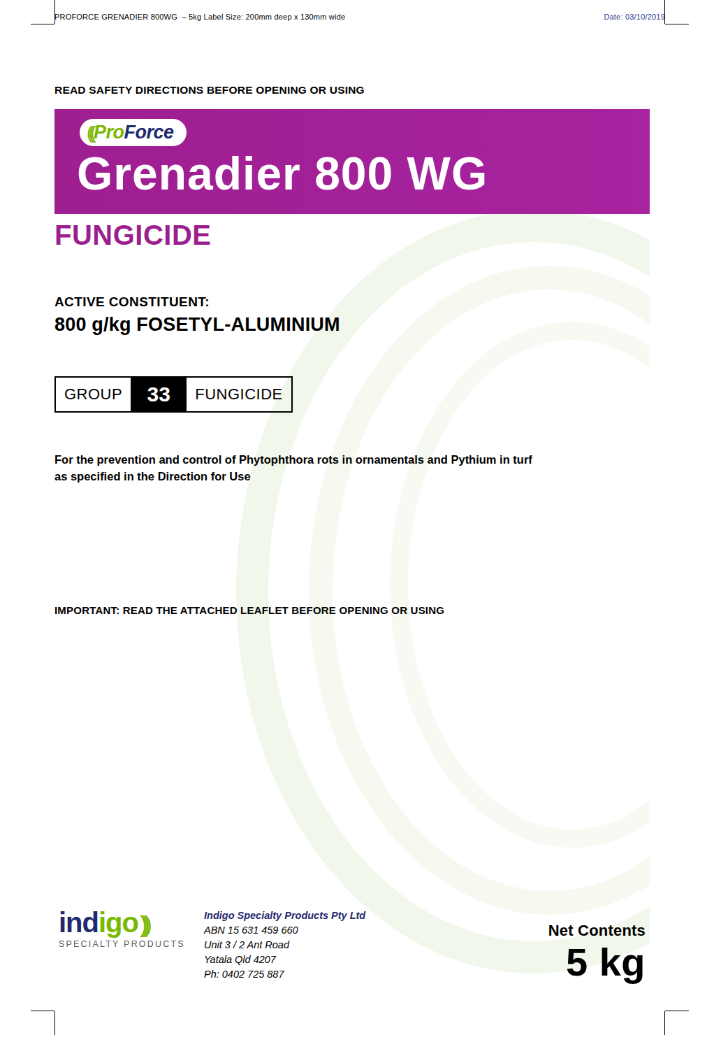PROFORCE GRENADIER 800WG – 5kg Label Size: 200mm deep x 130mm wide Date: 03/10/2019
READ SAFETY DIRECTIONS BEFORE OPENING OR USING
((( Pro Force
Grenadier 800 WG
FUNGICIDE
ACTIVE CONSTITUENT:
800 g/kg FOSETYL-ALUMINIUM
GROUP 33 FUNGICIDE
For the prevention and control of Phytophthora rots in ornamentals and Pythium in turf as specified in the Direction for Use
IMPORTANT: READ THE ATTACHED LEAFLET BEFORE OPENING OR USING
ind igo)))
Specialty Products
Indigo Specialty Products Pty Ltd
ABN 15 631 459 660
Unit 3 / 2 Ant Road
Yatala Qld 4207
Ph: 0402 725 887
Net Contents
5 kg